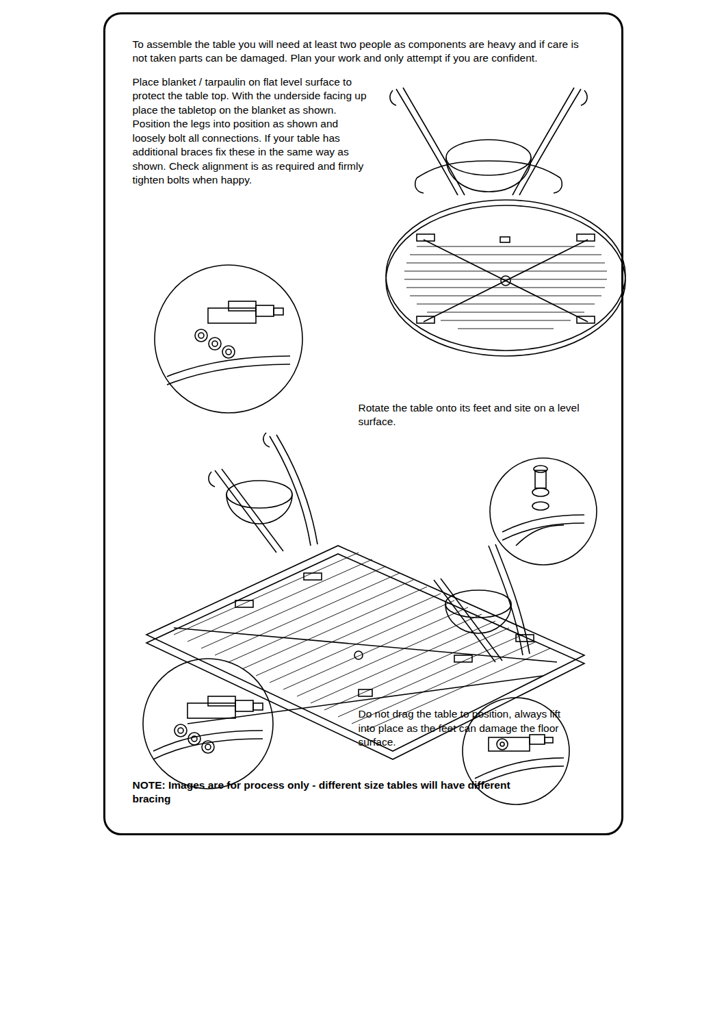To assemble the table you will need at least two people as components are heavy and if care is not taken parts can be damaged. Plan your work and only attempt if you are confident.
Place blanket / tarpaulin on flat level surface to protect the table top. With the underside facing up place the tabletop on the blanket as shown. Position the legs into position as shown and loosely bolt all connections. If your table has additional braces fix these in the same way as shown. Check alignment is as required and firmly tighten bolts when happy.
Rotate the table onto its feet and site on a level surface.
Do not drag the table to position, always lift into place as the feet can damage the floor surface.
NOTE: Images are for process only - different size tables will have different bracing